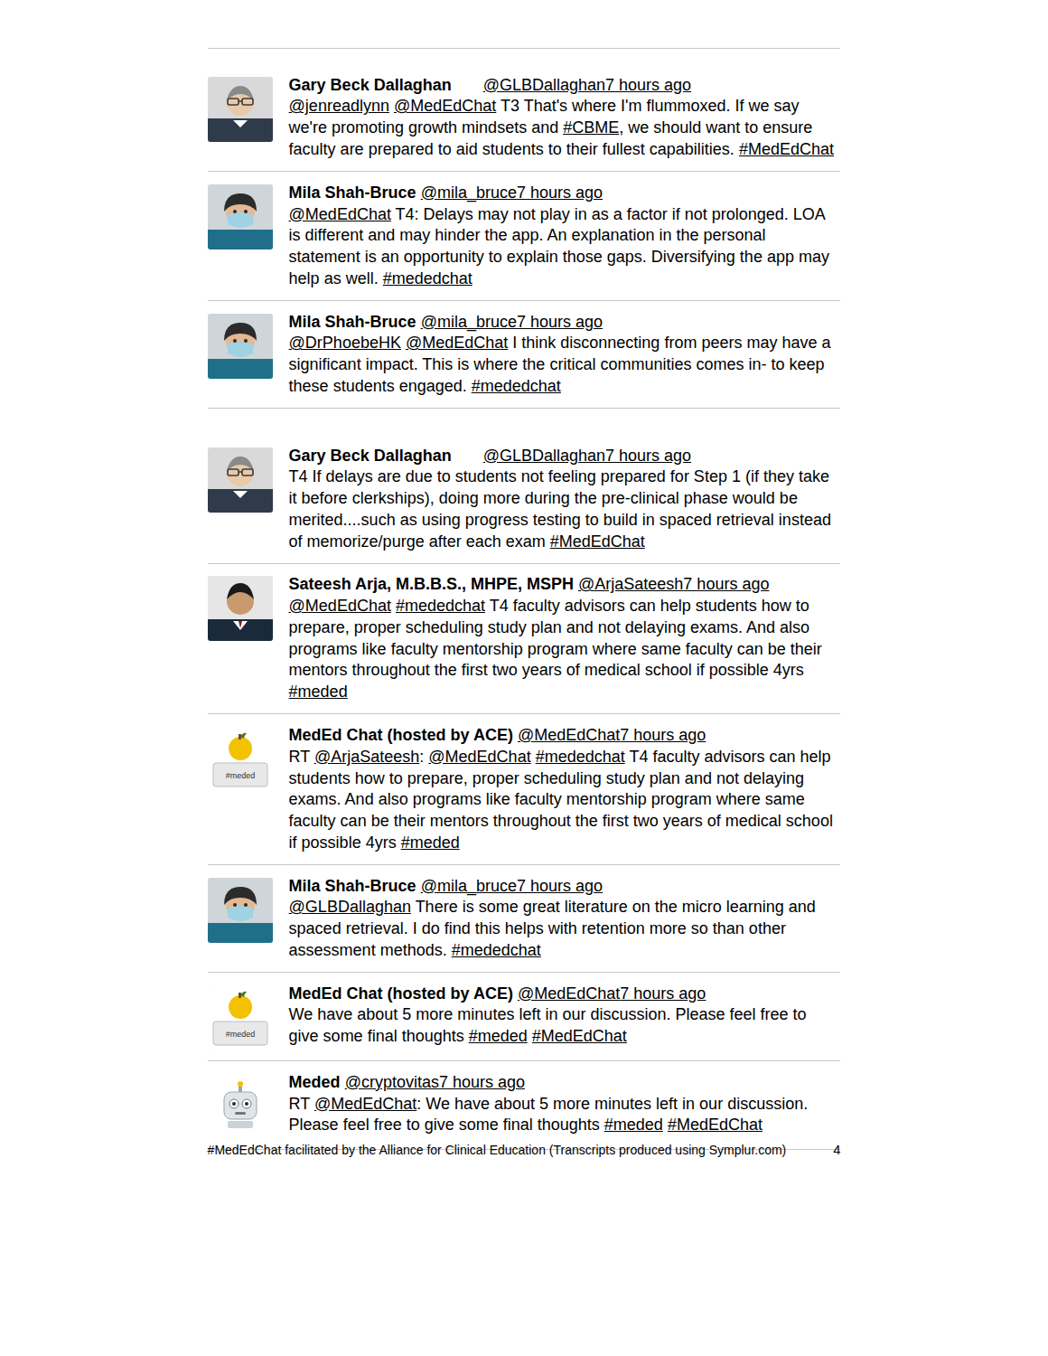Gary Beck Dallaghan @GLBDallaghan 7 hours ago
@jenreadlynn @MedEdChat T3 That's where I'm flummoxed. If we say we're promoting growth mindsets and #CBME, we should want to ensure faculty are prepared to aid students to their fullest capabilities. #MedEdChat
Mila Shah-Bruce @mila_bruce 7 hours ago
@MedEdChat T4: Delays may not play in as a factor if not prolonged. LOA is different and may hinder the app. An explanation in the personal statement is an opportunity to explain those gaps. Diversifying the app may help as well. #mededchat
Mila Shah-Bruce @mila_bruce 7 hours ago
@DrPhoebeHK @MedEdChat I think disconnecting from peers may have a significant impact. This is where the critical communities comes in- to keep these students engaged. #mededchat
Gary Beck Dallaghan @GLBDallaghan 7 hours ago
T4 If delays are due to students not feeling prepared for Step 1 (if they take it before clerkships), doing more during the pre-clinical phase would be merited....such as using progress testing to build in spaced retrieval instead of memorize/purge after each exam #MedEdChat
Sateesh Arja, M.B.B.S., MHPE, MSPH @ArjaSateesh 7 hours ago
@MedEdChat #mededchat T4 faculty advisors can help students how to prepare, proper scheduling study plan and not delaying exams. And also programs like faculty mentorship program where same faculty can be their mentors throughout the first two years of medical school if possible 4yrs #meded
#meded
MedEd Chat (hosted by ACE) @MedEdChat 7 hours ago
RT @ArjaSateesh: @MedEdChat #mededchat T4 faculty advisors can help students how to prepare, proper scheduling study plan and not delaying exams. And also programs like faculty mentorship program where same faculty can be their mentors throughout the first two years of medical school if possible 4yrs #meded
Mila Shah-Bruce @mila_bruce 7 hours ago
@GLBDallaghan There is some great literature on the micro learning and spaced retrieval. I do find this helps with retention more so than other assessment methods. #mededchat
#meded
MedEd Chat (hosted by ACE) @MedEdChat 7 hours ago
We have about 5 more minutes left in our discussion. Please feel free to give some final thoughts #meded #MedEdChat
Meded @cryptovitas 7 hours ago
RT @MedEdChat: We have about 5 more minutes left in our discussion. Please feel free to give some final thoughts #meded #MedEdChat
#MedEdChat facilitated by the Alliance for Clinical Education (Transcripts produced using Symplur.com)
4